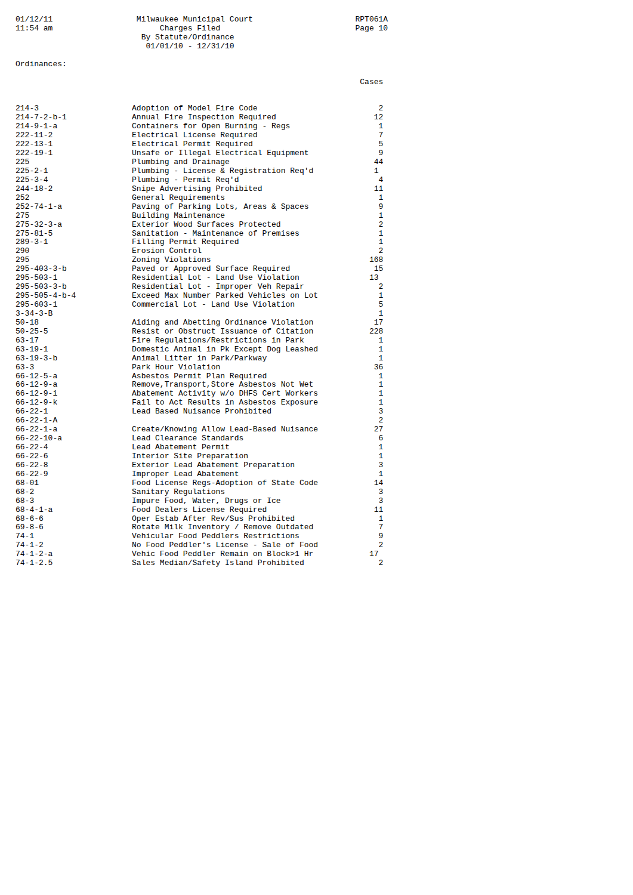01/12/11                  Milwaukee Municipal Court                      RPT061A
11:54 am                       Charges Filed                             Page 10
                           By Statute/Ordinance
                            01/01/10 - 12/31/10

Ordinances:

                                                                          Cases


214-3                    Adoption of Model Fire Code                          2
214-7-2-b-1              Annual Fire Inspection Required                     12
214-9-1-a                Containers for Open Burning - Regs                   1
222-11-2                 Electrical License Required                          7
222-13-1                 Electrical Permit Required                           5
222-19-1                 Unsafe or Illegal Electrical Equipment               9
225                      Plumbing and Drainage                               44
225-2-1                  Plumbing - License & Registration Req'd             1
225-3-4                  Plumbing - Permit Req'd                              4
244-18-2                 Snipe Advertising Prohibited                        11
252                      General Requirements                                 1
252-74-1-a               Paving of Parking Lots, Areas & Spaces               9
275                      Building Maintenance                                 1
275-32-3-a               Exterior Wood Surfaces Protected                     2
275-81-5                 Sanitation - Maintenance of Premises                 1
289-3-1                  Filling Permit Required                              1
290                      Erosion Control                                      2
295                      Zoning Violations                                  168
295-403-3-b              Paved or Approved Surface Required                  15
295-503-1                Residential Lot - Land Use Violation               13
295-503-3-b              Residential Lot - Improper Veh Repair                2
295-505-4-b-4            Exceed Max Number Parked Vehicles on Lot             1
295-603-1                Commercial Lot - Land Use Violation                  5
3-34-3-B                                                                      1
50-18                    Aiding and Abetting Ordinance Violation             17
50-25-5                  Resist or Obstruct Issuance of Citation            228
63-17                    Fire Regulations/Restrictions in Park                1
63-19-1                  Domestic Animal in Pk Except Dog Leashed             1
63-19-3-b                Animal Litter in Park/Parkway                        1
63-3                     Park Hour Violation                                 36
66-12-5-a                Asbestos Permit Plan Required                        1
66-12-9-a                Remove,Transport,Store Asbestos Not Wet              1
66-12-9-i                Abatement Activity w/o DHFS Cert Workers             1
66-12-9-k                Fail to Act Results in Asbestos Exposure             1
66-22-1                  Lead Based Nuisance Prohibited                       3
66-22-1-A                                                                     2
66-22-1-a                Create/Knowing Allow Lead-Based Nuisance            27
66-22-10-a               Lead Clearance Standards                             6
66-22-4                  Lead Abatement Permit                                1
66-22-6                  Interior Site Preparation                            1
66-22-8                  Exterior Lead Abatement Preparation                  3
66-22-9                  Improper Lead Abatement                              1
68-01                    Food License Regs-Adoption of State Code            14
68-2                     Sanitary Regulations                                 3
68-3                     Impure Food, Water, Drugs or Ice                     3
68-4-1-a                 Food Dealers License Required                       11
68-6-6                   Oper Estab After Rev/Sus Prohibited                  1
69-8-6                   Rotate Milk Inventory / Remove Outdated              7
74-1                     Vehicular Food Peddlers Restrictions                 9
74-1-2                   No Food Peddler's License - Sale of Food             2
74-1-2-a                 Vehic Food Peddler Remain on Block>1 Hr            17
74-1-2.5                 Sales Median/Safety Island Prohibited                2